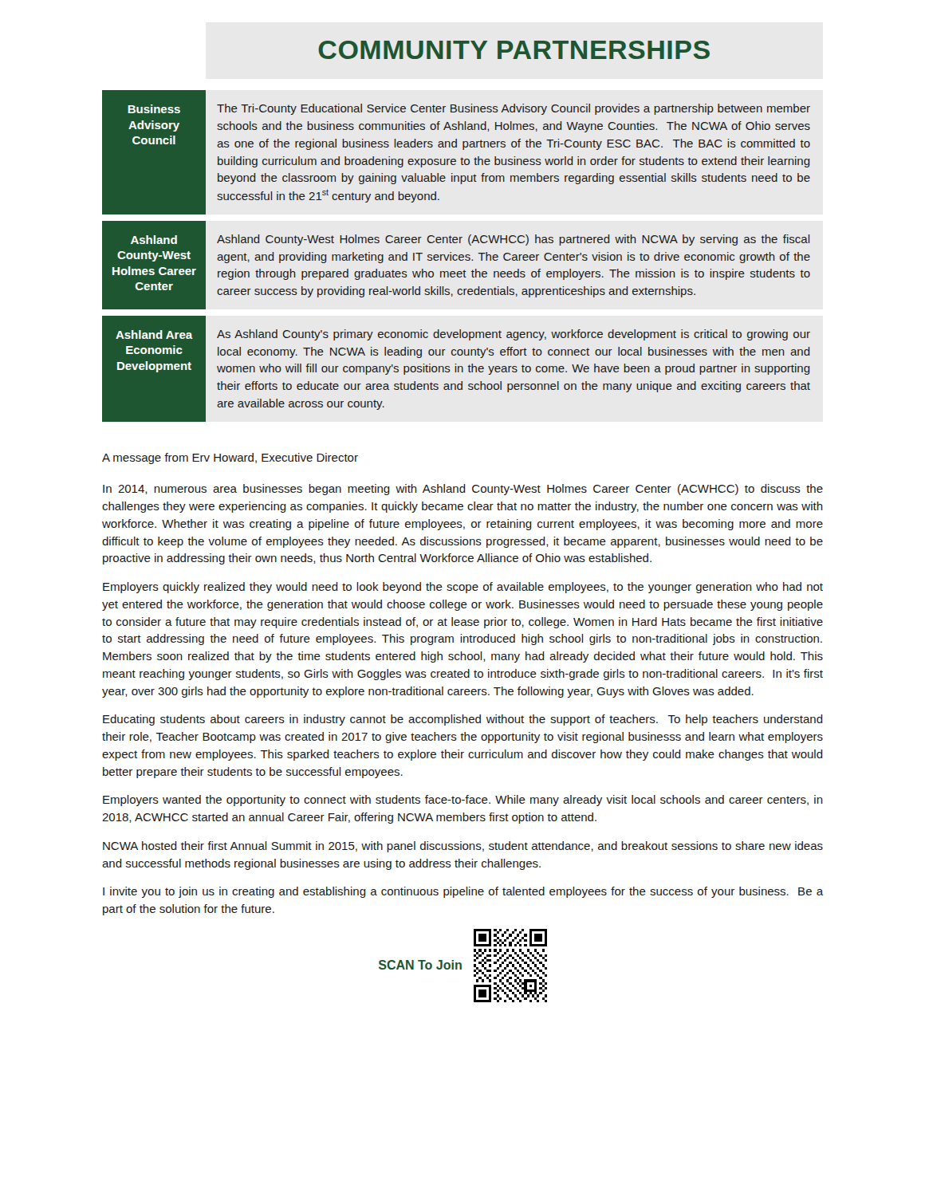COMMUNITY PARTNERSHIPS
| Business Advisory Council | The Tri-County Educational Service Center Business Advisory Council provides a partnership between member schools and the business communities of Ashland, Holmes, and Wayne Counties. The NCWA of Ohio serves as one of the regional business leaders and partners of the Tri-County ESC BAC. The BAC is committed to building curriculum and broadening exposure to the business world in order for students to extend their learning beyond the classroom by gaining valuable input from members regarding essential skills students need to be successful in the 21 st century and beyond. |
| Ashland County-West Holmes Career Center | Ashland County-West Holmes Career Center (ACWHCC) has partnered with NCWA by serving as the fiscal agent, and providing marketing and IT services. The Career Center's vision is to drive economic growth of the region through prepared graduates who meet the needs of employers. The mission is to inspire students to career success by providing real-world skills, credentials, apprenticeships and externships. |
| Ashland Area Economic Development | As Ashland County's primary economic development agency, workforce development is critical to growing our local economy. The NCWA is leading our county's effort to connect our local businesses with the men and women who will fill our company's positions in the years to come. We have been a proud partner in supporting their efforts to educate our area students and school personnel on the many unique and exciting careers that are available across our county. |
A message from Erv Howard, Executive Director
In 2014, numerous area businesses began meeting with Ashland County-West Holmes Career Center (ACWHCC) to discuss the challenges they were experiencing as companies. It quickly became clear that no matter the industry, the number one concern was with workforce. Whether it was creating a pipeline of future employees, or retaining current employees, it was becoming more and more difficult to keep the volume of employees they needed. As discussions progressed, it became apparent, businesses would need to be proactive in addressing their own needs, thus North Central Workforce Alliance of Ohio was established.
Employers quickly realized they would need to look beyond the scope of available employees, to the younger generation who had not yet entered the workforce, the generation that would choose college or work. Businesses would need to persuade these young people to consider a future that may require credentials instead of, or at lease prior to, college. Women in Hard Hats became the first initiative to start addressing the need of future employees. This program introduced high school girls to non-traditional jobs in construction. Members soon realized that by the time students entered high school, many had already decided what their future would hold. This meant reaching younger students, so Girls with Goggles was created to introduce sixth-grade girls to non-traditional careers. In it's first year, over 300 girls had the opportunity to explore non-traditional careers. The following year, Guys with Gloves was added.
Educating students about careers in industry cannot be accomplished without the support of teachers. To help teachers understand their role, Teacher Bootcamp was created in 2017 to give teachers the opportunity to visit regional businesss and learn what employers expect from new employees. This sparked teachers to explore their curriculum and discover how they could make changes that would better prepare their students to be successful empoyees.
Employers wanted the opportunity to connect with students face-to-face. While many already visit local schools and career centers, in 2018, ACWHCC started an annual Career Fair, offering NCWA members first option to attend.
NCWA hosted their first Annual Summit in 2015, with panel discussions, student attendance, and breakout sessions to share new ideas and successful methods regional businesses are using to address their challenges.
I invite you to join us in creating and establishing a continuous pipeline of talented employees for the success of your business. Be a part of the solution for the future.
SCAN To Join